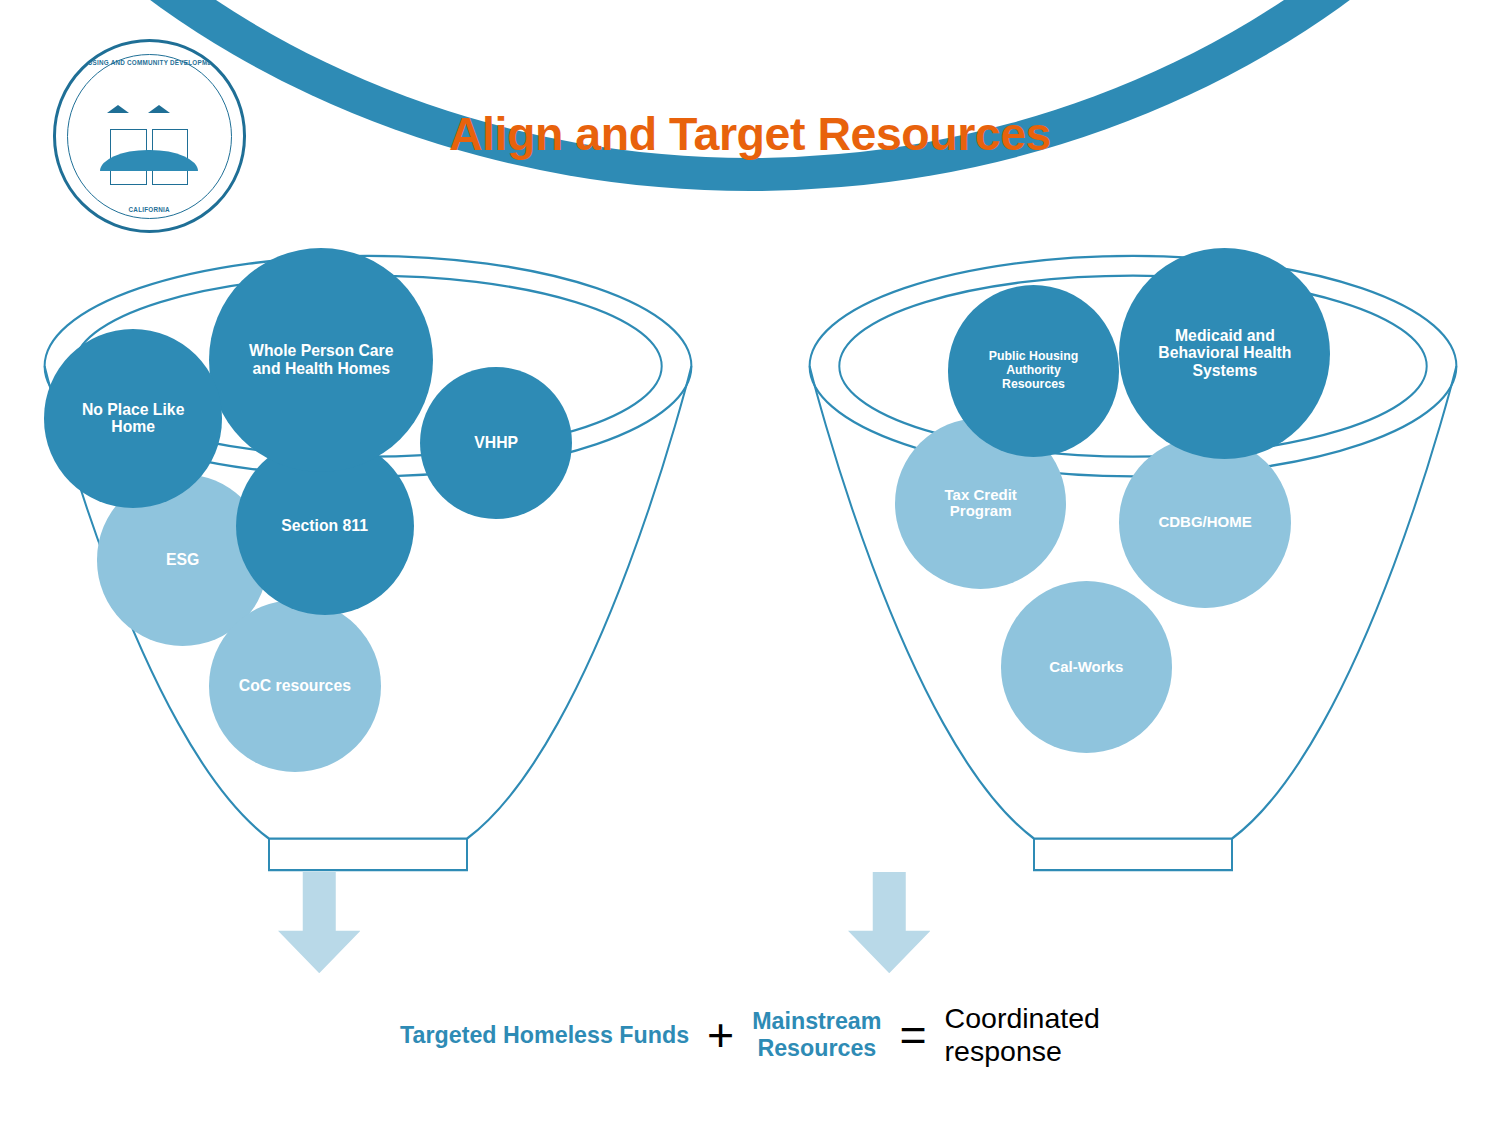Housing and Community Development
California
Align and Target Resources
Whole Person Care and Health Homes
No Place Like Home
VHHP
Section 811
ESG
CoC resources
Medicaid and Behavioral Health Systems
Public Housing Authority Resources
Tax Credit Program
CDBG/HOME
Cal-Works
Targeted Homeless Funds
+
Mainstream
Resources
=
Coordinated
response